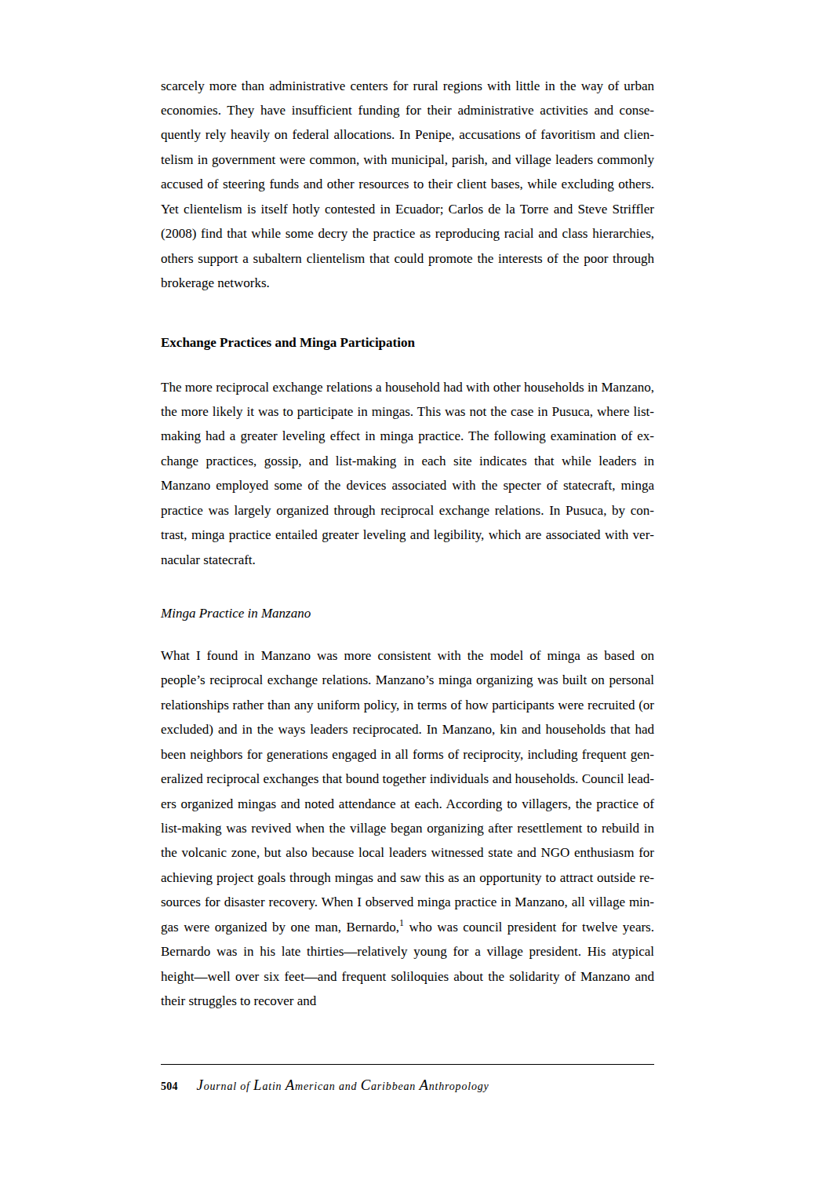scarcely more than administrative centers for rural regions with little in the way of urban economies. They have insufficient funding for their administrative activities and consequently rely heavily on federal allocations. In Penipe, accusations of favoritism and clientelism in government were common, with municipal, parish, and village leaders commonly accused of steering funds and other resources to their client bases, while excluding others. Yet clientelism is itself hotly contested in Ecuador; Carlos de la Torre and Steve Striffler (2008) find that while some decry the practice as reproducing racial and class hierarchies, others support a subaltern clientelism that could promote the interests of the poor through brokerage networks.
Exchange Practices and Minga Participation
The more reciprocal exchange relations a household had with other households in Manzano, the more likely it was to participate in mingas. This was not the case in Pusuca, where list-making had a greater leveling effect in minga practice. The following examination of exchange practices, gossip, and list-making in each site indicates that while leaders in Manzano employed some of the devices associated with the specter of statecraft, minga practice was largely organized through reciprocal exchange relations. In Pusuca, by contrast, minga practice entailed greater leveling and legibility, which are associated with vernacular statecraft.
Minga Practice in Manzano
What I found in Manzano was more consistent with the model of minga as based on people’s reciprocal exchange relations. Manzano’s minga organizing was built on personal relationships rather than any uniform policy, in terms of how participants were recruited (or excluded) and in the ways leaders reciprocated. In Manzano, kin and households that had been neighbors for generations engaged in all forms of reciprocity, including frequent generalized reciprocal exchanges that bound together individuals and households. Council leaders organized mingas and noted attendance at each. According to villagers, the practice of list-making was revived when the village began organizing after resettlement to rebuild in the volcanic zone, but also because local leaders witnessed state and NGO enthusiasm for achieving project goals through mingas and saw this as an opportunity to attract outside resources for disaster recovery. When I observed minga practice in Manzano, all village mingas were organized by one man, Bernardo,1 who was council president for twelve years. Bernardo was in his late thirties—relatively young for a village president. His atypical height—well over six feet—and frequent soliloquies about the solidarity of Manzano and their struggles to recover and
504 Journal of Latin American and Caribbean Anthropology